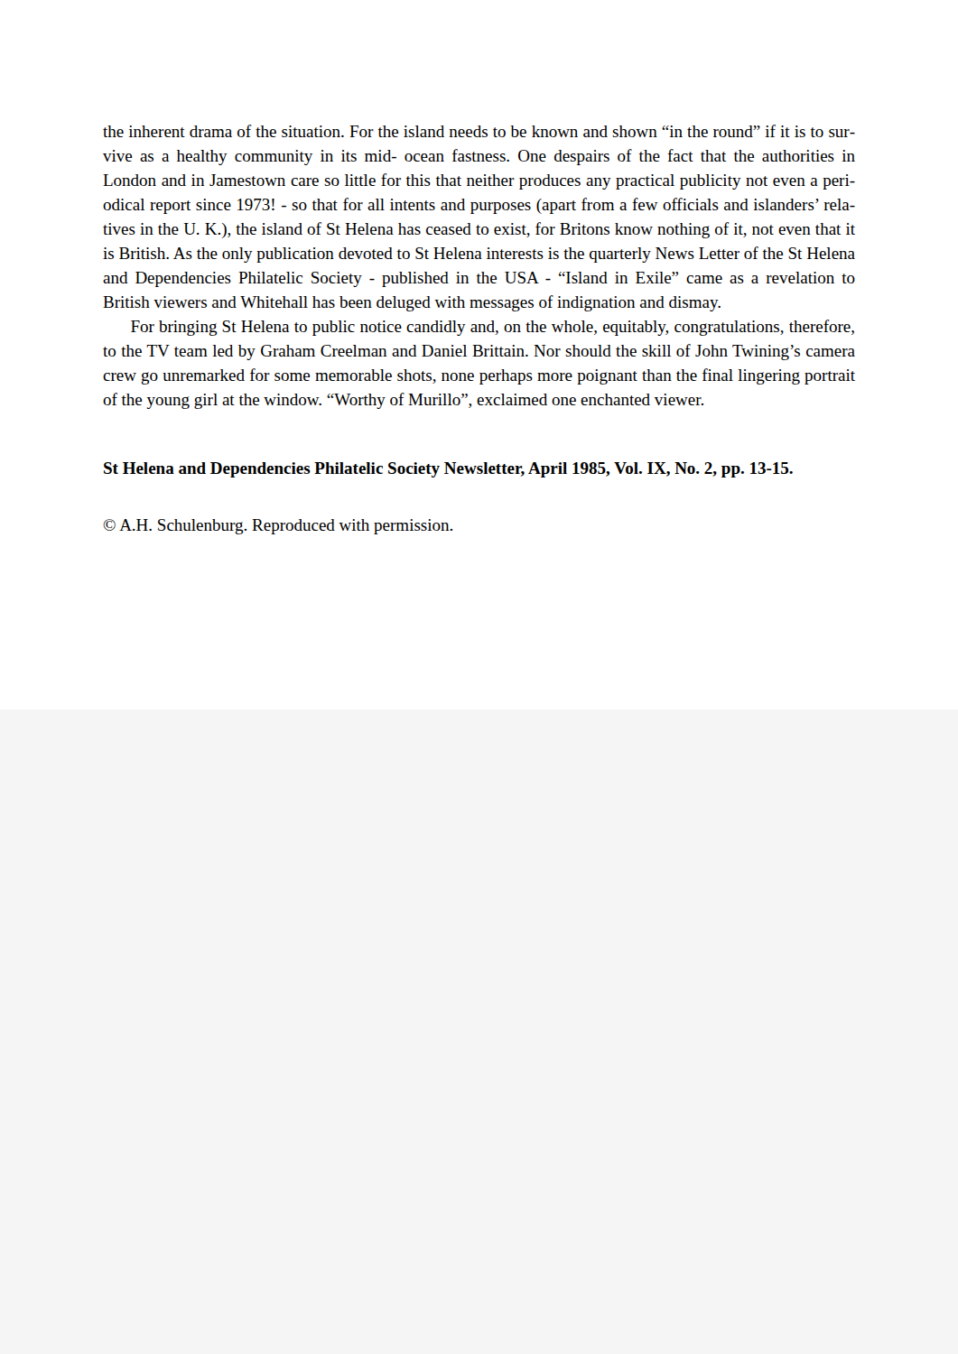the inherent drama of the situation. For the island needs to be known and shown “in the round” if it is to survive as a healthy community in its mid- ocean fastness. One despairs of the fact that the authorities in London and in Jamestown care so little for this that neither produces any practical publicity not even a periodical report since 1973! - so that for all intents and purposes (apart from a few officials and islanders’ relatives in the U. K.), the island of St Helena has ceased to exist, for Britons know nothing of it, not even that it is British. As the only publication devoted to St Helena interests is the quarterly News Letter of the St Helena and Dependencies Philatelic Society - published in the USA - “Island in Exile” came as a revelation to British viewers and Whitehall has been deluged with messages of indignation and dismay.
For bringing St Helena to public notice candidly and, on the whole, equitably, congratulations, therefore, to the TV team led by Graham Creelman and Daniel Brittain. Nor should the skill of John Twining’s camera crew go unremarked for some memorable shots, none perhaps more poignant than the final lingering portrait of the young girl at the window. “Worthy of Murillo”, exclaimed one enchanted viewer.
St Helena and Dependencies Philatelic Society Newsletter, April 1985, Vol. IX, No. 2, pp. 13-15.
© A.H. Schulenburg. Reproduced with permission.